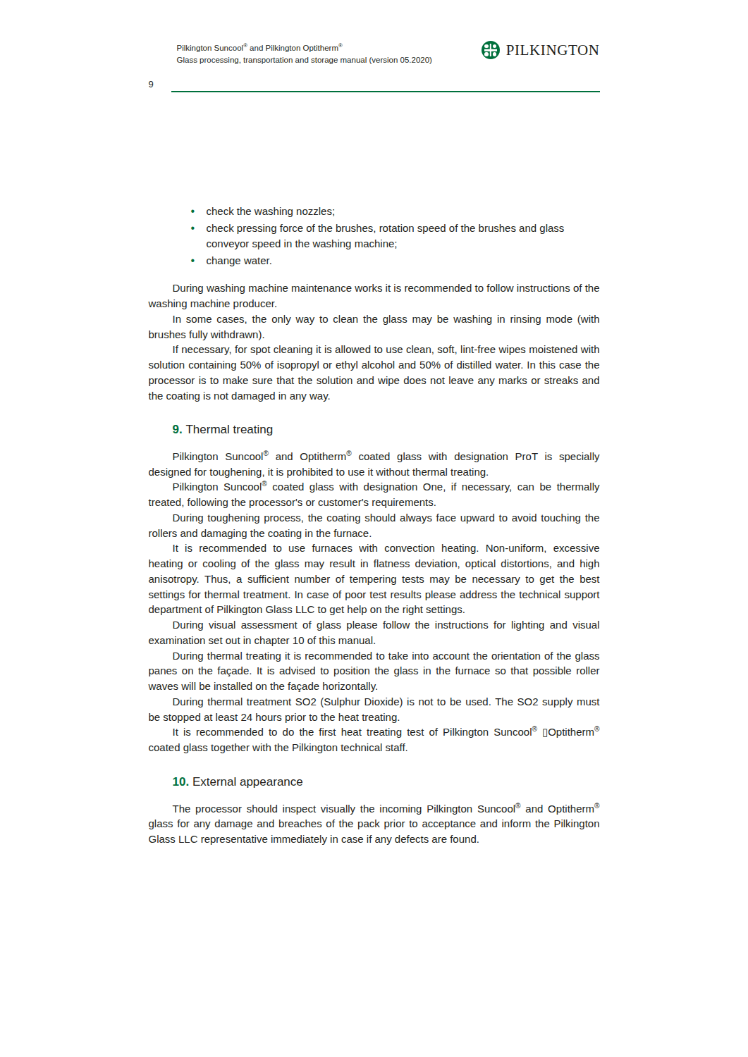Pilkington Suncool® and Pilkington Optitherm®
Glass processing, transportation and storage manual (version 05.2020)
PILKINGTON
9
check the washing nozzles;
check pressing force of the brushes, rotation speed of the brushes and glass conveyor speed in the washing machine;
change water.
During washing machine maintenance works it is recommended to follow instructions of the washing machine producer.
In some cases, the only way to clean the glass may be washing in rinsing mode (with brushes fully withdrawn).
If necessary, for spot cleaning it is allowed to use clean, soft, lint-free wipes moistened with solution containing 50% of isopropyl or ethyl alcohol and 50% of distilled water. In this case the processor is to make sure that the solution and wipe does not leave any marks or streaks and the coating is not damaged in any way.
9. Thermal treating
Pilkington Suncool® and Optitherm® coated glass with designation ProT is specially designed for toughening, it is prohibited to use it without thermal treating.
Pilkington Suncool® coated glass with designation One, if necessary, can be thermally treated, following the processor's or customer's requirements.
During toughening process, the coating should always face upward to avoid touching the rollers and damaging the coating in the furnace.
It is recommended to use furnaces with convection heating. Non-uniform, excessive heating or cooling of the glass may result in flatness deviation, optical distortions, and high anisotropy. Thus, a sufficient number of tempering tests may be necessary to get the best settings for thermal treatment. In case of poor test results please address the technical support department of Pilkington Glass LLC to get help on the right settings.
During visual assessment of glass please follow the instructions for lighting and visual examination set out in chapter 10 of this manual.
During thermal treating it is recommended to take into account the orientation of the glass panes on the façade. It is advised to position the glass in the furnace so that possible roller waves will be installed on the façade horizontally.
During thermal treatment SO2 (Sulphur Dioxide) is not to be used. The SO2 supply must be stopped at least 24 hours prior to the heat treating.
It is recommended to do the first heat treating test of Pilkington Suncool® ▯Optitherm® coated glass together with the Pilkington technical staff.
10. External appearance
The processor should inspect visually the incoming Pilkington Suncool® and Optitherm® glass for any damage and breaches of the pack prior to acceptance and inform the Pilkington Glass LLC representative immediately in case if any defects are found.